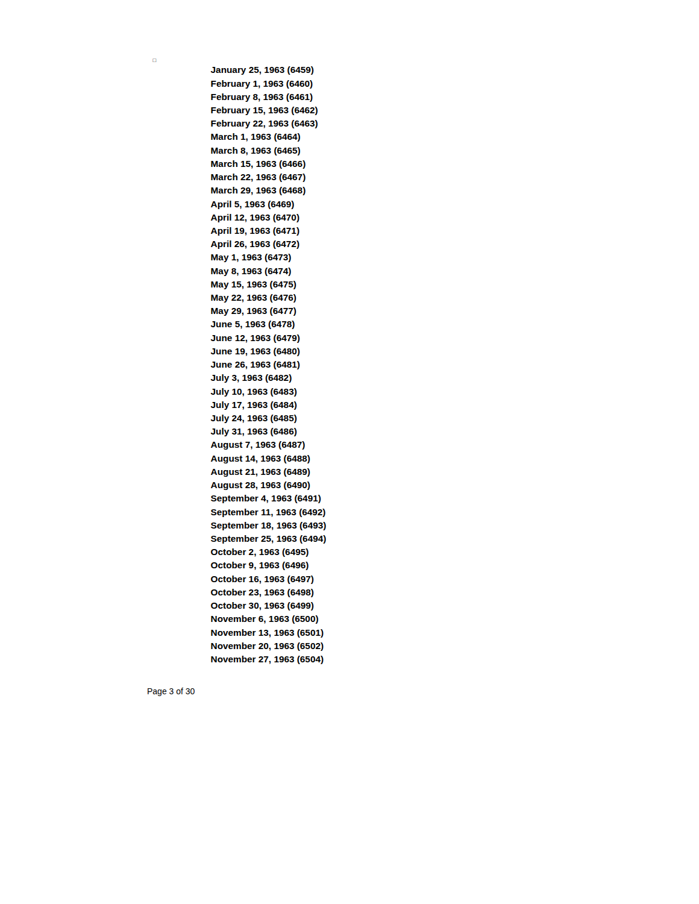□
January 25, 1963 (6459)
February 1, 1963 (6460)
February 8, 1963 (6461)
February 15, 1963 (6462)
February 22, 1963 (6463)
March 1, 1963 (6464)
March 8, 1963 (6465)
March 15, 1963 (6466)
March 22, 1963 (6467)
March 29, 1963 (6468)
April 5, 1963 (6469)
April 12, 1963 (6470)
April 19, 1963 (6471)
April 26, 1963 (6472)
May 1, 1963 (6473)
May 8, 1963 (6474)
May 15, 1963 (6475)
May 22, 1963 (6476)
May 29, 1963 (6477)
June 5, 1963 (6478)
June 12, 1963 (6479)
June 19, 1963 (6480)
June 26, 1963 (6481)
July 3, 1963 (6482)
July 10, 1963 (6483)
July 17, 1963 (6484)
July 24, 1963 (6485)
July 31, 1963 (6486)
August 7, 1963 (6487)
August 14, 1963 (6488)
August 21, 1963 (6489)
August 28, 1963 (6490)
September 4, 1963 (6491)
September 11, 1963 (6492)
September 18, 1963 (6493)
September 25, 1963 (6494)
October 2, 1963 (6495)
October 9, 1963 (6496)
October 16, 1963 (6497)
October 23, 1963 (6498)
October 30, 1963 (6499)
November 6, 1963 (6500)
November 13, 1963 (6501)
November 20, 1963 (6502)
November 27, 1963 (6504)
Page 3 of 30